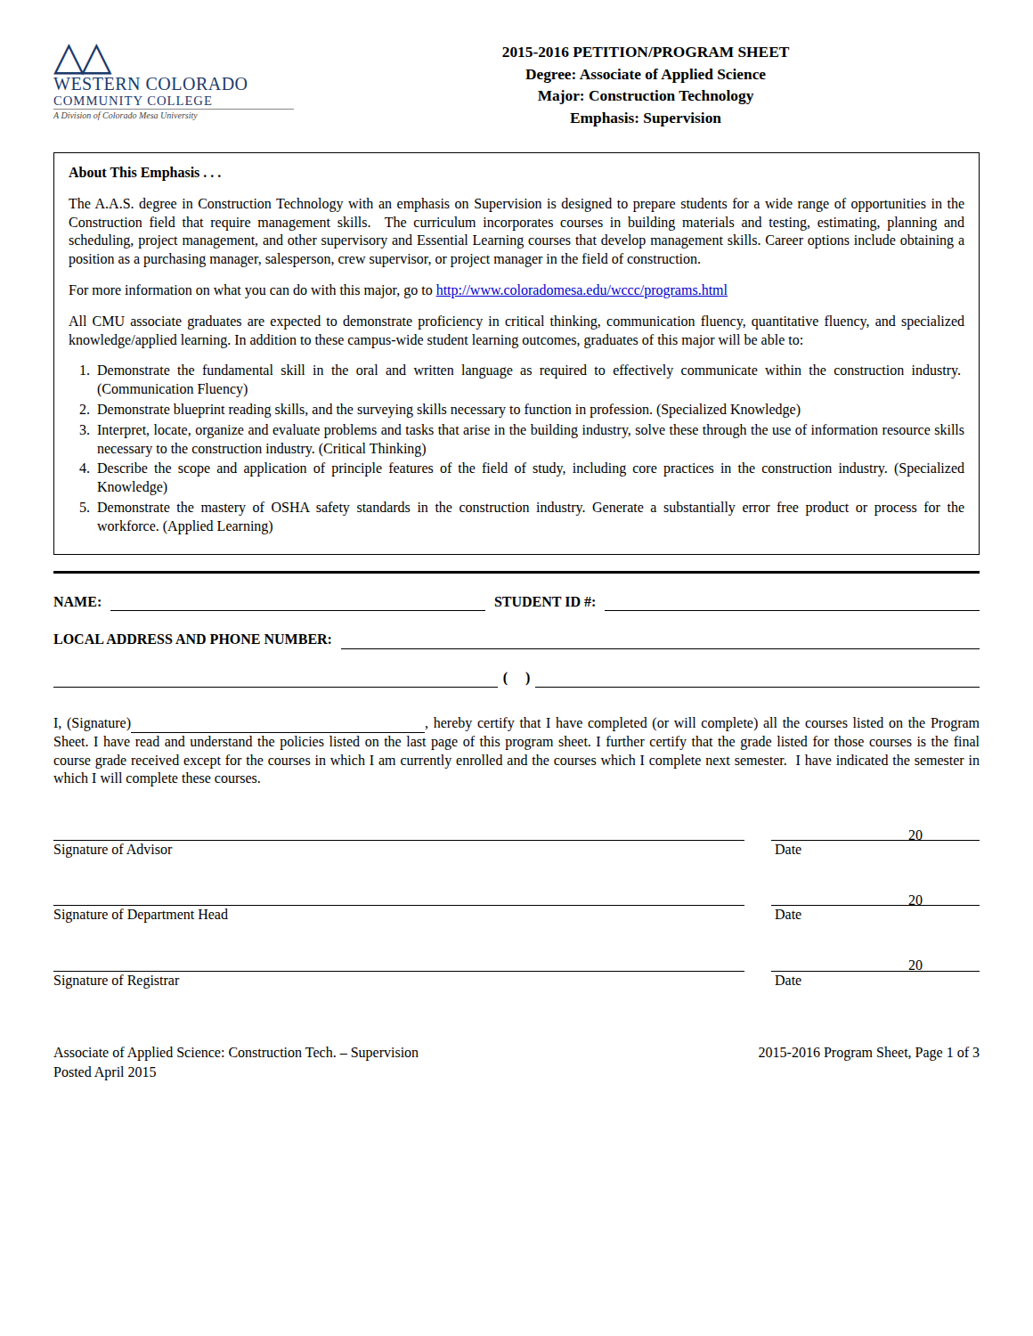△△
WESTERN COLORADO
COMMUNITY COLLEGE
A Division of Colorado Mesa University
2015-2016 PETITION/PROGRAM SHEET
Degree: Associate of Applied Science
Major: Construction Technology
Emphasis: Supervision
About This Emphasis . . .
The A.A.S. degree in Construction Technology with an emphasis on Supervision is designed to prepare students for a wide range of opportunities in the Construction field that require management skills. The curriculum incorporates courses in building materials and testing, estimating, planning and scheduling, project management, and other supervisory and Essential Learning courses that develop management skills. Career options include obtaining a position as a purchasing manager, salesperson, crew supervisor, or project manager in the field of construction.
For more information on what you can do with this major, go to http://www.coloradomesa.edu/wccc/programs.html
All CMU associate graduates are expected to demonstrate proficiency in critical thinking, communication fluency, quantitative fluency, and specialized knowledge/applied learning. In addition to these campus-wide student learning outcomes, graduates of this major will be able to:
Demonstrate the fundamental skill in the oral and written language as required to effectively communicate within the construction industry. (Communication Fluency)
Demonstrate blueprint reading skills, and the surveying skills necessary to function in profession. (Specialized Knowledge)
Interpret, locate, organize and evaluate problems and tasks that arise in the building industry, solve these through the use of information resource skills necessary to the construction industry. (Critical Thinking)
Describe the scope and application of principle features of the field of study, including core practices in the construction industry. (Specialized Knowledge)
Demonstrate the mastery of OSHA safety standards in the construction industry. Generate a substantially error free product or process for the workforce. (Applied Learning)
NAME: STUDENT ID #:
LOCAL ADDRESS AND PHONE NUMBER:
( )
I, (Signature) , hereby certify that I have completed (or will complete) all the courses listed on the Program Sheet. I have read and understand the policies listed on the last page of this program sheet. I further certify that the grade listed for those courses is the final course grade received except for the courses in which I am currently enrolled and the courses which I complete next semester. I have indicated the semester in which I will complete these courses.
20
Signature of Advisor
Date
20
Signature of Department Head
Date
20
Signature of Registrar
Date
Associate of Applied Science: Construction Tech. – Supervision
Posted April 2015
2015-2016 Program Sheet, Page 1 of 3